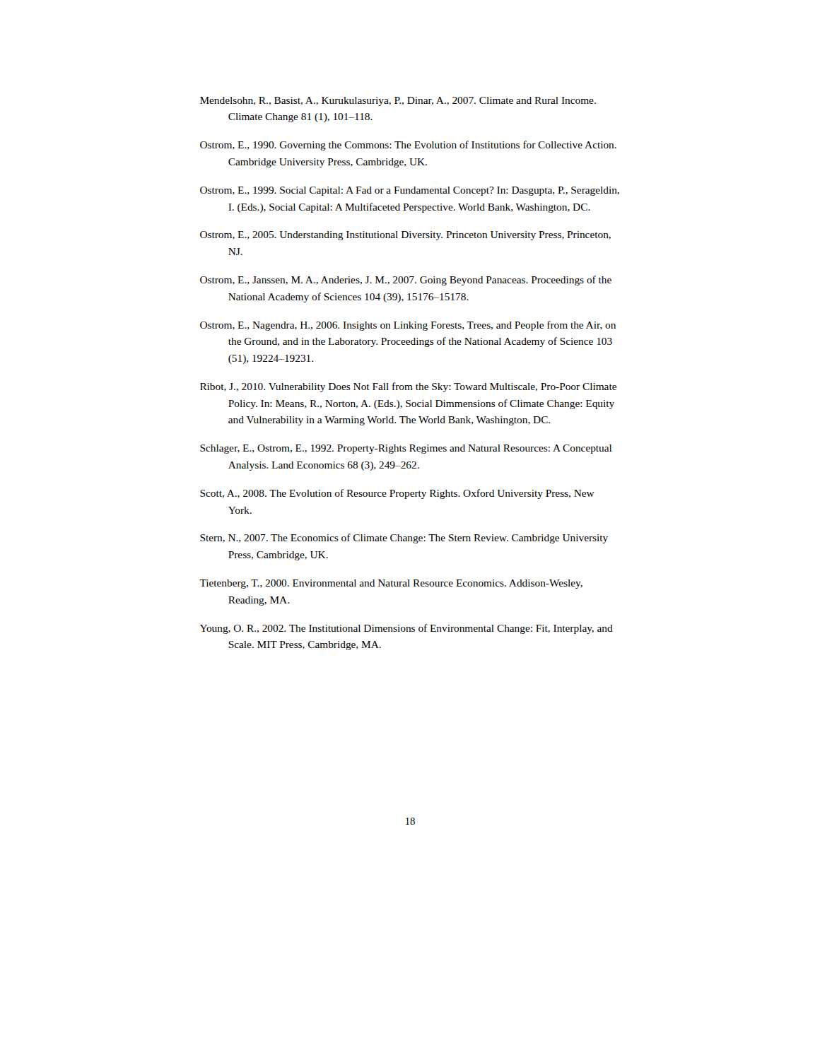Mendelsohn, R., Basist, A., Kurukulasuriya, P., Dinar, A., 2007. Climate and Rural Income. Climate Change 81 (1), 101–118.
Ostrom, E., 1990. Governing the Commons: The Evolution of Institutions for Collective Action. Cambridge University Press, Cambridge, UK.
Ostrom, E., 1999. Social Capital: A Fad or a Fundamental Concept? In: Dasgupta, P., Serageldin, I. (Eds.), Social Capital: A Multifaceted Perspective. World Bank, Washington, DC.
Ostrom, E., 2005. Understanding Institutional Diversity. Princeton University Press, Princeton, NJ.
Ostrom, E., Janssen, M. A., Anderies, J. M., 2007. Going Beyond Panaceas. Proceedings of the National Academy of Sciences 104 (39), 15176–15178.
Ostrom, E., Nagendra, H., 2006. Insights on Linking Forests, Trees, and People from the Air, on the Ground, and in the Laboratory. Proceedings of the National Academy of Science 103 (51), 19224–19231.
Ribot, J., 2010. Vulnerability Does Not Fall from the Sky: Toward Multiscale, Pro-Poor Climate Policy. In: Means, R., Norton, A. (Eds.), Social Dimmensions of Climate Change: Equity and Vulnerability in a Warming World. The World Bank, Washington, DC.
Schlager, E., Ostrom, E., 1992. Property-Rights Regimes and Natural Resources: A Conceptual Analysis. Land Economics 68 (3), 249–262.
Scott, A., 2008. The Evolution of Resource Property Rights. Oxford University Press, New York.
Stern, N., 2007. The Economics of Climate Change: The Stern Review. Cambridge University Press, Cambridge, UK.
Tietenberg, T., 2000. Environmental and Natural Resource Economics. Addison-Wesley, Reading, MA.
Young, O. R., 2002. The Institutional Dimensions of Environmental Change: Fit, Interplay, and Scale. MIT Press, Cambridge, MA.
18